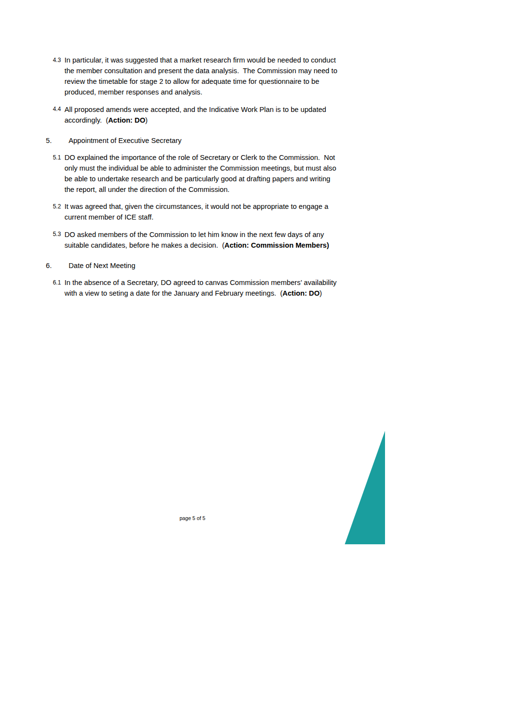4.3
In particular, it was suggested that a market research firm would be needed to conduct the member consultation and present the data analysis. The Commission may need to review the timetable for stage 2 to allow for adequate time for questionnaire to be produced, member responses and analysis.
4.4
All proposed amends were accepted, and the Indicative Work Plan is to be updated accordingly. (Action: DO)
5.
Appointment of Executive Secretary
5.1
DO explained the importance of the role of Secretary or Clerk to the Commission. Not only must the individual be able to administer the Commission meetings, but must also be able to undertake research and be particularly good at drafting papers and writing the report, all under the direction of the Commission.
5.2
It was agreed that, given the circumstances, it would not be appropriate to engage a current member of ICE staff.
5.3
DO asked members of the Commission to let him know in the next few days of any suitable candidates, before he makes a decision. (Action: Commission Members)
6.
Date of Next Meeting
6.1
In the absence of a Secretary, DO agreed to canvas Commission members’ availability with a view to seting a date for the January and February meetings. (Action: DO)
page 5 of 5